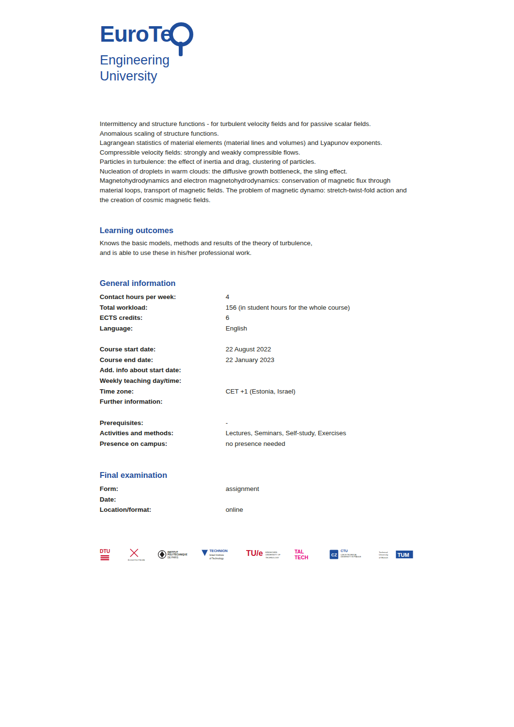EuroTe Engineering University
Intermittency and structure functions - for turbulent velocity fields and for passive scalar fields.
Anomalous scaling of structure functions.
Lagrangean statistics of material elements (material lines and volumes) and Lyapunov exponents.
Compressible velocity fields: strongly and weakly compressible flows.
Particles in turbulence: the effect of inertia and drag, clustering of particles.
Nucleation of droplets in warm clouds: the diffusive growth bottleneck, the sling effect.
Magnetohydrodynamics and electron magnetohydrodynamics: conservation of magnetic flux through material loops, transport of magnetic fields. The problem of magnetic dynamo: stretch-twist-fold action and the creation of cosmic magnetic fields.
Learning outcomes
Knows the basic models, methods and results of the theory of turbulence,
and is able to use these in his/her professional work.
General information
| Contact hours per week: | 4 |
| Total workload: | 156 (in student hours for the whole course) |
| ECTS credits: | 6 |
| Language: | English |
| Course start date: | 22 August 2022 |
| Course end date: | 22 January 2023 |
| Add. info about start date: | |
| Weekly teaching day/time: | |
| Time zone: | CET +1 (Estonia, Israel) |
| Further information: | |
| Prerequisites: | - |
| Activities and methods: | Lectures, Seminars, Self-study, Exercises |
| Presence on campus: | no presence needed |
Final examination
| Form: | assignment |
| Date: | |
| Location/format: | online |
DTU ÉCOLE POLYTECHNIQUE INSTITUT POLYTECHNIQUE DE PARIS TECHNION Israel Institute of Technology TU/e EINDHOVEN UNIVERSITY OF TECHNOLOGY TAL TECH CZ CTU CZECH TECHNICAL UNIVERSITY IN PRAGUE Technical University of Munich TUM